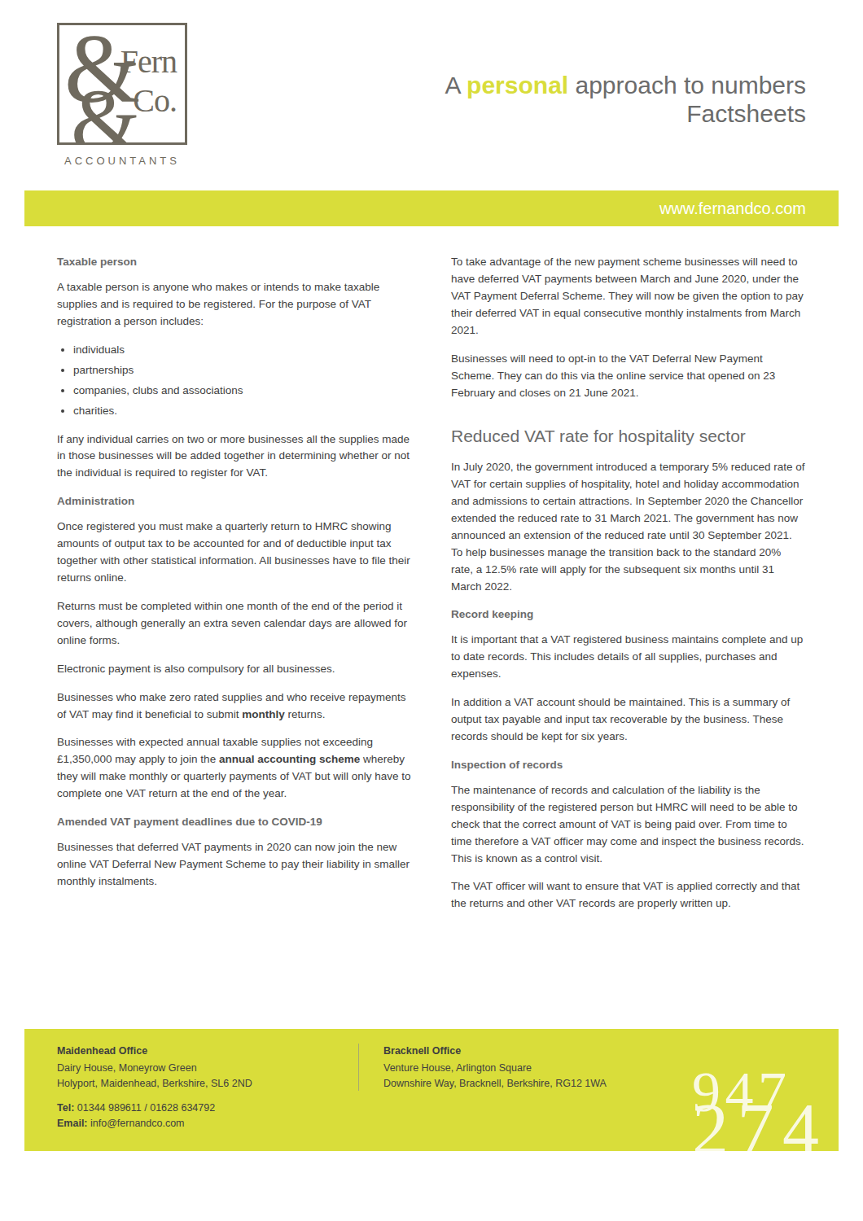& Fern Co. &
ACCOUNTANTS
A personal approach to numbers
Factsheets
www.fernandco.com
Taxable person
A taxable person is anyone who makes or intends to make taxable supplies and is required to be registered. For the purpose of VAT registration a person includes:
individuals
partnerships
companies, clubs and associations
charities.
If any individual carries on two or more businesses all the supplies made in those businesses will be added together in determining whether or not the individual is required to register for VAT.
Administration
Once registered you must make a quarterly return to HMRC showing amounts of output tax to be accounted for and of deductible input tax together with other statistical information. All businesses have to file their returns online.
Returns must be completed within one month of the end of the period it covers, although generally an extra seven calendar days are allowed for online forms.
Electronic payment is also compulsory for all businesses.
Businesses who make zero rated supplies and who receive repayments of VAT may find it beneficial to submit monthly returns.
Businesses with expected annual taxable supplies not exceeding £1,350,000 may apply to join the annual accounting scheme whereby they will make monthly or quarterly payments of VAT but will only have to complete one VAT return at the end of the year.
Amended VAT payment deadlines due to COVID-19
Businesses that deferred VAT payments in 2020 can now join the new online VAT Deferral New Payment Scheme to pay their liability in smaller monthly instalments.
To take advantage of the new payment scheme businesses will need to have deferred VAT payments between March and June 2020, under the VAT Payment Deferral Scheme. They will now be given the option to pay their deferred VAT in equal consecutive monthly instalments from March 2021.
Businesses will need to opt-in to the VAT Deferral New Payment Scheme. They can do this via the online service that opened on 23 February and closes on 21 June 2021.
Reduced VAT rate for hospitality sector
In July 2020, the government introduced a temporary 5% reduced rate of VAT for certain supplies of hospitality, hotel and holiday accommodation and admissions to certain attractions. In September 2020 the Chancellor extended the reduced rate to 31 March 2021. The government has now announced an extension of the reduced rate until 30 September 2021. To help businesses manage the transition back to the standard 20% rate, a 12.5% rate will apply for the subsequent six months until 31 March 2022.
Record keeping
It is important that a VAT registered business maintains complete and up to date records. This includes details of all supplies, purchases and expenses.
In addition a VAT account should be maintained. This is a summary of output tax payable and input tax recoverable by the business. These records should be kept for six years.
Inspection of records
The maintenance of records and calculation of the liability is the responsibility of the registered person but HMRC will need to be able to check that the correct amount of VAT is being paid over. From time to time therefore a VAT officer may come and inspect the business records. This is known as a control visit.
The VAT officer will want to ensure that VAT is applied correctly and that the returns and other VAT records are properly written up.
Maidenhead Office
Dairy House, Moneyrow Green
Holyport, Maidenhead, Berkshire, SL6 2ND
Tel: 01344 989611 / 01628 634792
Email: info@fernandco.com
Bracknell Office
Venture House, Arlington Square
Downshire Way, Bracknell, Berkshire, RG12 1WA
9 4 7 2 7 4